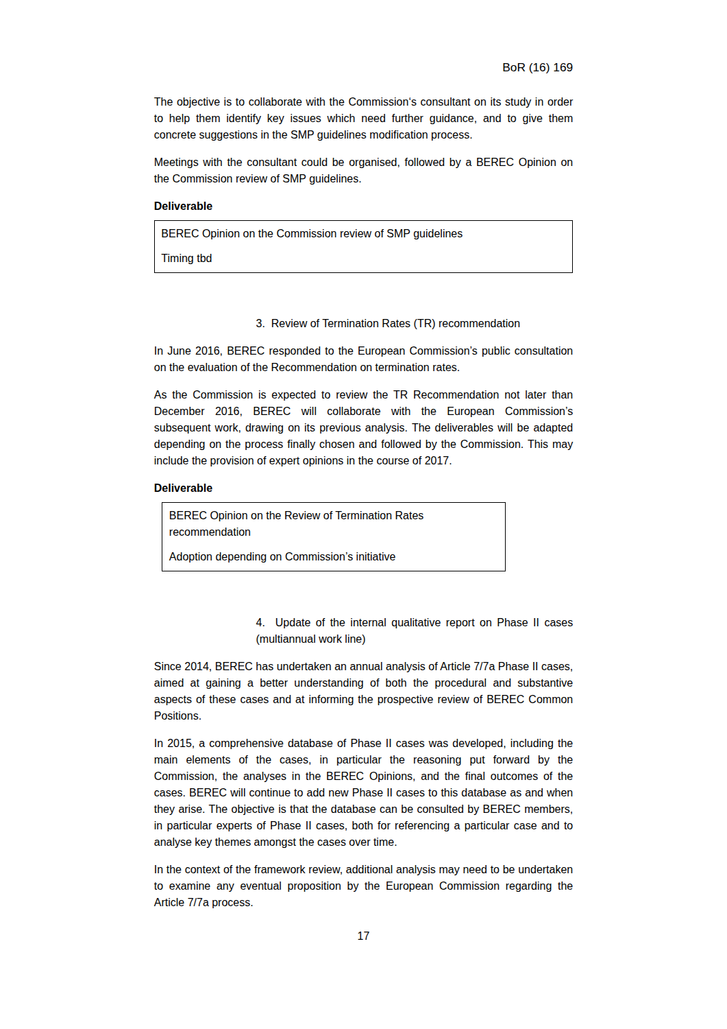BoR (16) 169
The objective is to collaborate with the Commission‘s consultant on its study in order to help them identify key issues which need further guidance, and to give them concrete suggestions in the SMP guidelines modification process.
Meetings with the consultant could be organised, followed by a BEREC Opinion on the Commission review of SMP guidelines.
Deliverable
BEREC Opinion on the Commission review of SMP guidelines
Timing tbd
3. Review of Termination Rates (TR) recommendation
In June 2016, BEREC responded to the European Commission’s public consultation on the evaluation of the Recommendation on termination rates.
As the Commission is expected to review the TR Recommendation not later than December 2016, BEREC will collaborate with the European Commission’s subsequent work, drawing on its previous analysis. The deliverables will be adapted depending on the process finally chosen and followed by the Commission. This may include the provision of expert opinions in the course of 2017.
Deliverable
BEREC Opinion on the Review of Termination Rates recommendation
Adoption depending on Commission’s initiative
4. Update of the internal qualitative report on Phase II cases (multiannual work line)
Since 2014, BEREC has undertaken an annual analysis of Article 7/7a Phase II cases, aimed at gaining a better understanding of both the procedural and substantive aspects of these cases and at informing the prospective review of BEREC Common Positions.
In 2015, a comprehensive database of Phase II cases was developed, including the main elements of the cases, in particular the reasoning put forward by the Commission, the analyses in the BEREC Opinions, and the final outcomes of the cases. BEREC will continue to add new Phase II cases to this database as and when they arise. The objective is that the database can be consulted by BEREC members, in particular experts of Phase II cases, both for referencing a particular case and to analyse key themes amongst the cases over time.
In the context of the framework review, additional analysis may need to be undertaken to examine any eventual proposition by the European Commission regarding the Article 7/7a process.
17